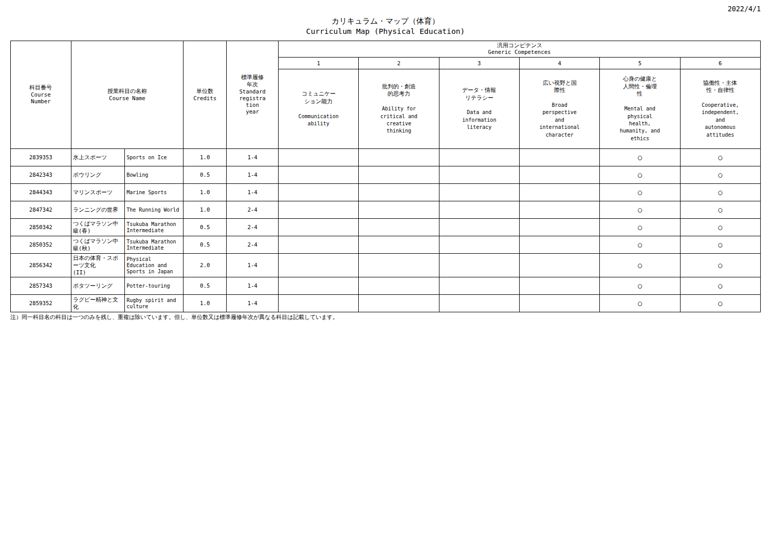2022/4/1
カリキュラム・マップ（体育）Curriculum Map (Physical Education)
| 科目番号 Course Number | 授業科目の名称 Course Name | 単位数 Credits | 標準履修 年次 Standard registra tion year | 汎用コンピテンス Generic Competences |
| --- | --- | --- | --- | --- |
| 1 | 2 | 3 | 4 | 5 | 6 |
| コミュニケー ション能力 Communication ability | 批判的・創造 的思考力 Ability for critical and creative thinking | データ・情報 リテラシー Data and information literacy | 広い視野と国 際性 Broad perspective and international character | 心身の健康と 人間性・倫理 性 Mental and physical health, humanity, and ethics | 協働性・主体 性・自律性 Cooperative, independent, and autonomous attitudes |
| 2839353 | 氷上スポーツ | Sports on Ice | 1.0 | 1-4 | | | | | ○ | ○ |
| 2842343 | ボウリング | Bowling | 0.5 | 1-4 | | | | | ○ | ○ |
| 2844343 | マリンスポーツ | Marine Sports | 1.0 | 1-4 | | | | | ○ | ○ |
| 2847342 | ランニングの世界 | The Running World | 1.0 | 2-4 | | | | | ○ | ○ |
| 2850342 | つくばマラソン中級(春) | Tsukuba Marathon Intermediate | 0.5 | 2-4 | | | | | ○ | ○ |
| 2850352 | つくばマラソン中級(秋) | Tsukuba Marathon Intermediate | 0.5 | 2-4 | | | | | ○ | ○ |
| 2856342 | 日本の体育・スポーツ文化 (II) | Physical Education and Sports in Japan | 2.0 | 1-4 | | | | | ○ | ○ |
| 2857343 | ポタツーリング | Potter-touring | 0.5 | 1-4 | | | | | ○ | ○ |
| 2859352 | ラグビー精神と文化 | Rugby spirit and culture | 1.0 | 1-4 | | | | | ○ | ○ |
注）同一科目名の科目は一つのみを残し、重複は除いています。但し、単位数又は標準履修年次が異なる科目は記載しています。